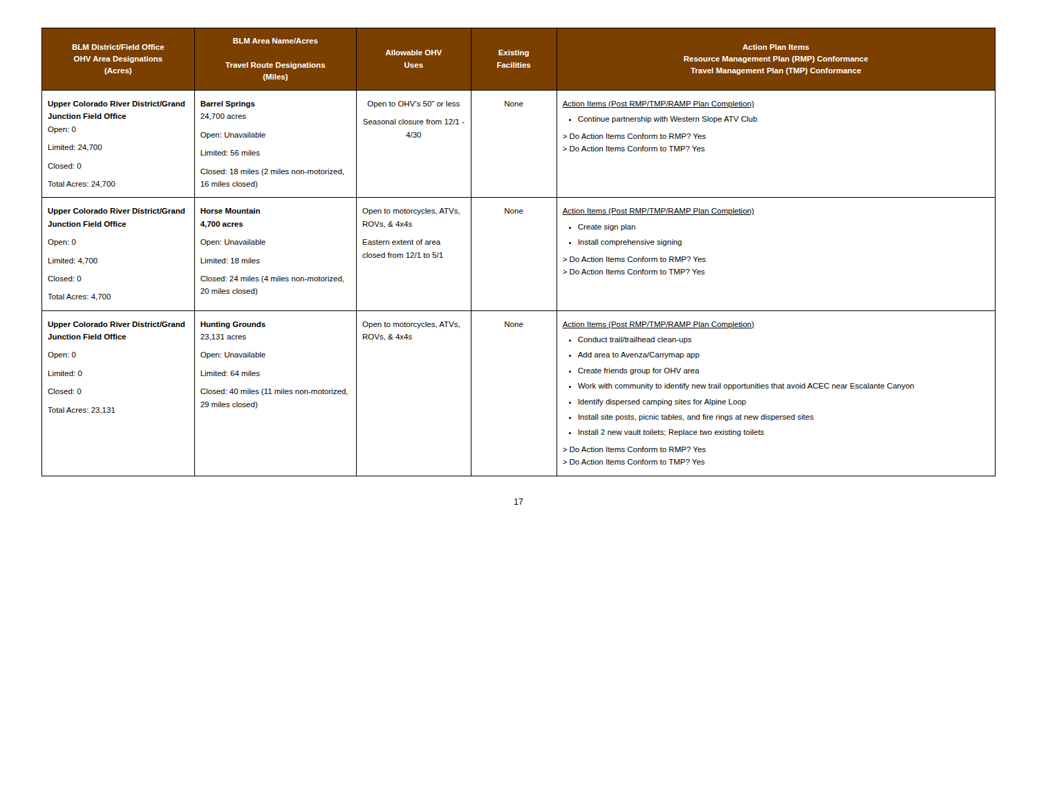| BLM District/Field Office OHV Area Designations (Acres) | BLM Area Name/Acres Travel Route Designations (Miles) | Allowable OHV Uses | Existing Facilities | Action Plan Items Resource Management Plan (RMP) Conformance Travel Management Plan (TMP) Conformance |
| --- | --- | --- | --- | --- |
| Upper Colorado River District/Grand Junction Field Office Open: 0 Limited: 24,700 Closed: 0 Total Acres: 24,700 | Barrel Springs 24,700 acres Open: Unavailable Limited: 56 miles Closed: 18 miles (2 miles non-motorized, 16 miles closed) | Open to OHV’s 50” or less Seasonal closure from 12/1 - 4/30 | None | Action Items (Post RMP/TMP/RAMP Plan Completion) Continue partnership with Western Slope ATV Club > Do Action Items Conform to RMP? Yes > Do Action Items Conform to TMP? Yes |
| Upper Colorado River District/Grand Junction Field Office Open: 0 Limited: 4,700 Closed: 0 Total Acres: 4,700 | Horse Mountain 4,700 acres Open: Unavailable Limited: 18 miles Closed: 24 miles (4 miles non-motorized, 20 miles closed) | Open to motorcycles, ATVs, ROVs, & 4x4s Eastern extent of area closed from 12/1 to 5/1 | None | Action Items (Post RMP/TMP/RAMP Plan Completion) Create sign plan Install comprehensive signing > Do Action Items Conform to RMP? Yes > Do Action Items Conform to TMP? Yes |
| Upper Colorado River District/Grand Junction Field Office Open: 0 Limited: 0 Closed: 0 Total Acres: 23,131 | Hunting Grounds 23,131 acres Open: Unavailable Limited: 64 miles Closed: 40 miles (11 miles non-motorized, 29 miles closed) | Open to motorcycles, ATVs, ROVs, & 4x4s | None | Action Items (Post RMP/TMP/RAMP Plan Completion) Conduct trail/trailhead clean-ups Add area to Avenza/Carrymap app Create friends group for OHV area Work with community to identify new trail opportunities that avoid ACEC near Escalante Canyon Identify dispersed camping sites for Alpine Loop Install site posts, picnic tables, and fire rings at new dispersed sites Install 2 new vault toilets; Replace two existing toilets > Do Action Items Conform to RMP? Yes > Do Action Items Conform to TMP? Yes |
17